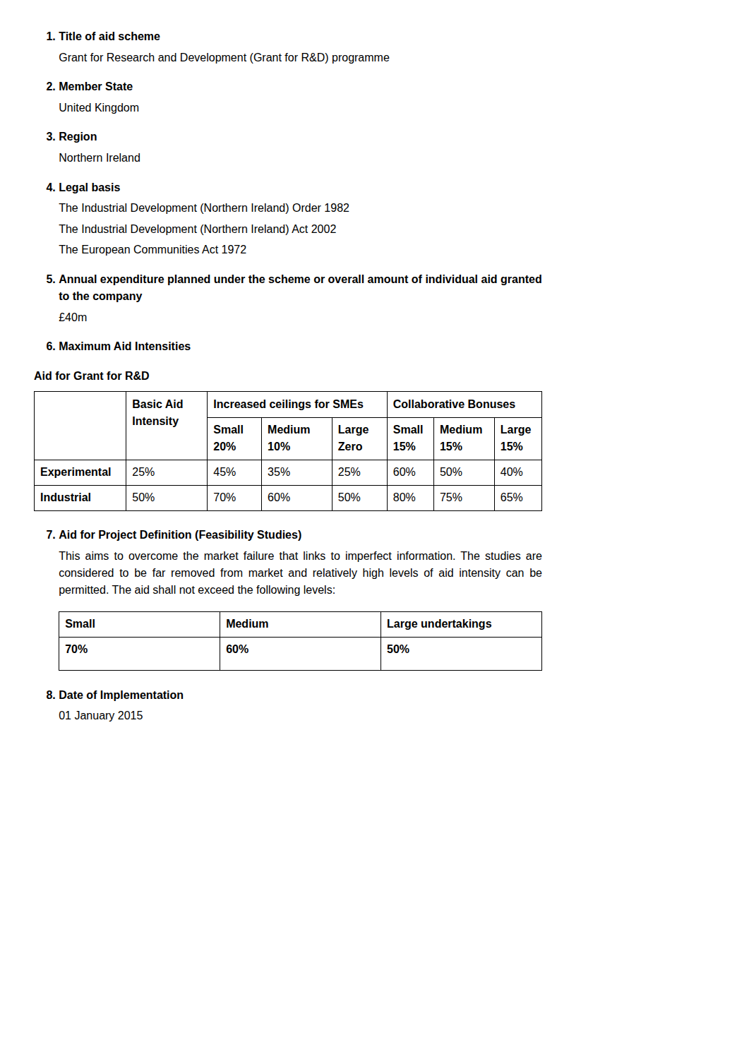Title of aid scheme
Grant for Research and Development (Grant for R&D) programme
Member State
United Kingdom
Region
Northern Ireland
Legal basis
The Industrial Development (Northern Ireland) Order 1982
The Industrial Development (Northern Ireland) Act 2002
The European Communities Act 1972
Annual expenditure planned under the scheme or overall amount of individual aid granted to the company
£40m
Maximum Aid Intensities
Aid for Grant for R&D
| | Basic Aid Intensity | Increased ceilings for SMEs | Collaborative Bonuses |
| --- | --- | --- | --- |
| Small 20% | Medium 10% | Large Zero | Small 15% | Medium 15% | Large 15% |
| Experimental | 25% | 45% | 35% | 25% | 60% | 50% | 40% |
| Industrial | 50% | 70% | 60% | 50% | 80% | 75% | 65% |
Aid for Project Definition (Feasibility Studies)
This aims to overcome the market failure that links to imperfect information. The studies are considered to be far removed from market and relatively high levels of aid intensity can be permitted. The aid shall not exceed the following levels:
| Small | Medium | Large undertakings |
| --- | --- | --- |
| 70% | 60% | 50% |
Date of Implementation
01 January 2015